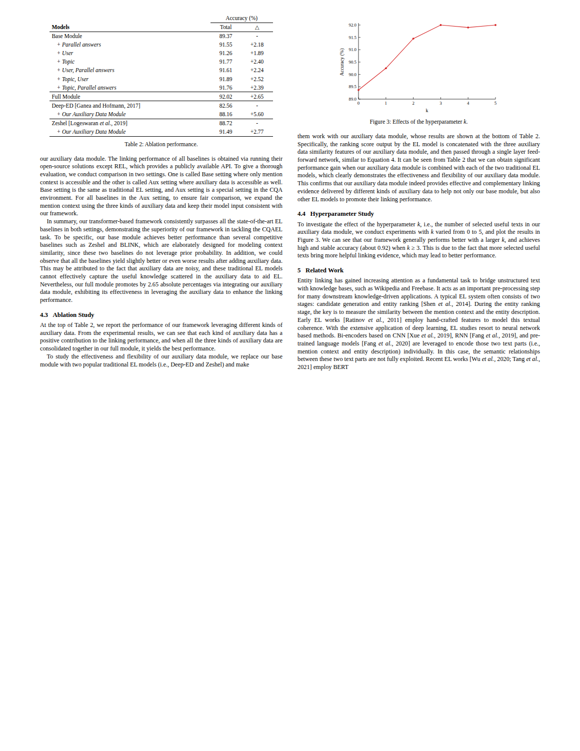| Models | Accuracy (%) |
| Total | △ |
| Base Module | 89.37 | - |
| + Parallel answers | 91.55 | +2.18 |
| + User | 91.26 | +1.89 |
| + Topic | 91.77 | +2.40 |
| + User, Parallel answers | 91.61 | +2.24 |
| + Topic, User | 91.89 | +2.52 |
| + Topic, Parallel answers | 91.76 | +2.39 |
| Full Module | 92.02 | +2.65 |
| Deep-ED [Ganea and Hofmann, 2017] | 82.56 | - |
| + Our Auxiliary Data Module | 88.16 | +5.60 |
| Zeshel [Logeswaran et al. , 2019] | 88.72 | - |
| + Our Auxiliary Data Module | 91.49 | +2.77 |
Table 2: Ablation performance.
our auxiliary data module. The linking performance of all baselines is obtained via running their open-source solutions except REL, which provides a publicly available API. To give a thorough evaluation, we conduct comparison in two settings. One is called Base setting where only mention context is accessible and the other is called Aux setting where auxiliary data is accessible as well. Base setting is the same as traditional EL setting, and Aux setting is a special setting in the CQA environment. For all baselines in the Aux setting, to ensure fair comparison, we expand the mention context using the three kinds of auxiliary data and keep their model input consistent with our framework.
In summary, our transformer-based framework consistently surpasses all the state-of-the-art EL baselines in both settings, demonstrating the superiority of our framework in tackling the CQAEL task. To be specific, our base module achieves better performance than several competitive baselines such as Zeshel and BLINK, which are elaborately designed for modeling context similarity, since these two baselines do not leverage prior probability. In addition, we could observe that all the baselines yield slightly better or even worse results after adding auxiliary data. This may be attributed to the fact that auxiliary data are noisy, and these traditional EL models cannot effectively capture the useful knowledge scattered in the auxiliary data to aid EL. Nevertheless, our full module promotes by 2.65 absolute percentages via integrating our auxiliary data module, exhibiting its effectiveness in leveraging the auxiliary data to enhance the linking performance.
4.3 Ablation Study
At the top of Table 2, we report the performance of our framework leveraging different kinds of auxiliary data. From the experimental results, we can see that each kind of auxiliary data has a positive contribution to the linking performance, and when all the three kinds of auxiliary data are consolidated together in our full module, it yields the best performance.
To study the effectiveness and flexibility of our auxiliary data module, we replace our base module with two popular traditional EL models (i.e., Deep-ED and Zeshel) and make
89.0 89.5 90.0 90.5 91.0 91.5 92.0 0 1 2 3 4 5 k Accuracy (%)
Figure 3: Effects of the hyperparameter k.
them work with our auxiliary data module, whose results are shown at the bottom of Table 2. Specifically, the ranking score output by the EL model is concatenated with the three auxiliary data similarity features of our auxiliary data module, and then passed through a single layer feed-forward network, similar to Equation 4. It can be seen from Table 2 that we can obtain significant performance gain when our auxiliary data module is combined with each of the two traditional EL models, which clearly demonstrates the effectiveness and flexibility of our auxiliary data module. This confirms that our auxiliary data module indeed provides effective and complementary linking evidence delivered by different kinds of auxiliary data to help not only our base module, but also other EL models to promote their linking performance.
4.4 Hyperparameter Study
To investigate the effect of the hyperparameter k, i.e., the number of selected useful texts in our auxiliary data module, we conduct experiments with k varied from 0 to 5, and plot the results in Figure 3. We can see that our framework generally performs better with a larger k, and achieves high and stable accuracy (about 0.92) when k ≥ 3. This is due to the fact that more selected useful texts bring more helpful linking evidence, which may lead to better performance.
5 Related Work
Entity linking has gained increasing attention as a fundamental task to bridge unstructured text with knowledge bases, such as Wikipedia and Freebase. It acts as an important pre-processing step for many downstream knowledge-driven applications. A typical EL system often consists of two stages: candidate generation and entity ranking [Shen et al., 2014]. During the entity ranking stage, the key is to measure the similarity between the mention context and the entity description. Early EL works [Ratinov et al., 2011] employ hand-crafted features to model this textual coherence. With the extensive application of deep learning, EL studies resort to neural network based methods. Bi-encoders based on CNN [Xue et al., 2019], RNN [Fang et al., 2019], and pre-trained language models [Fang et al., 2020] are leveraged to encode those two text parts (i.e., mention context and entity description) individually. In this case, the semantic relationships between these two text parts are not fully exploited. Recent EL works [Wu et al., 2020; Tang et al., 2021] employ BERT